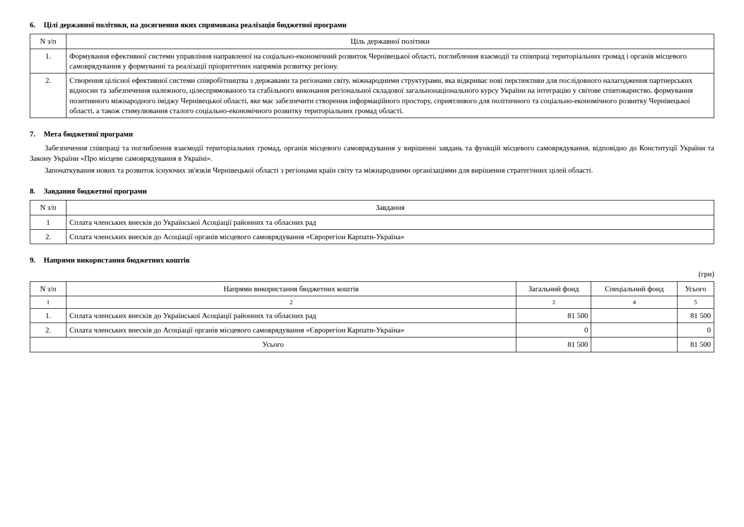6. Цілі державної політики, на досягнення яких спрямована реалізація бюджетної програми
| N з/п | Ціль державної політики |
| --- | --- |
| 1. | Формування ефективної системи управління направленої на соціально-економічний розвиток Чернівецької області, поглиблення взаємодії та співпраці територіальних громад і органів місцевого самоврядування у формуванні та реалізації пріоритетних напрямів розвитку регіону. |
| 2. | Створення цілісної ефективної системи співробітництва з державами та регіонами світу, міжнародними структурами, яка відкриває нові перспективи для послідовного налагодження партнерських відносин та забезпечення належного, цілеспрямованого та стабільного виконання регіональної складової загальнонаціонального курсу України на інтеграцію у світове співтовариство, формування позитивного міжнародного імiджу Чернівецької області, яке має забезпечити створення інформаційного простору, сприятливого для політичного та соціально-економічного розвитку Чернівецької області, а також стимулювання сталого соціально-економічного розвитку територіальних громад області. |
7. Мета бюджетної програми
Забезпечення співпраці та поглиблення взаємодії територіальних громад, органів місцевого самоврядування у вирішенні завдань та функцій місцевого самоврядування, відповідно до Конституції України та Закону України «Про місцеве самоврядування в Україні».
Започаткування нових та розвиток існуючих зв'язків Чернівецької області з регіонами країн світу та міжнародними організаціями для вирішення стратегічних цілей області.
8. Завдання бюджетної програми
| N з/п | Завдання |
| --- | --- |
| 1 | Сплата членських внесків до Української Асоціації районних та обласних рад |
| 2. | Сплата членських внесків до Асоціації органів місцевого самоврядування «Єврорегіон Карпати-Україна» |
9. Напрями використання бюджетних коштів
(грн)
| N з/п | Напрями використання бюджетних коштів | Загальний фонд | Спеціальний фонд | Усього |
| --- | --- | --- | --- | --- |
| 1 | 2 | 3 | 4 | 5 |
| 1. | Сплата членських внесків до Української Асоціації районних та обласних рад | 81 500 | | 81 500 |
| 2. | Сплата членських внесків до Асоціації органів місцевого самоврядування «Єврорегіон Карпати-Україна» | 0 | | 0 |
| Усього | 81 500 | | 81 500 |